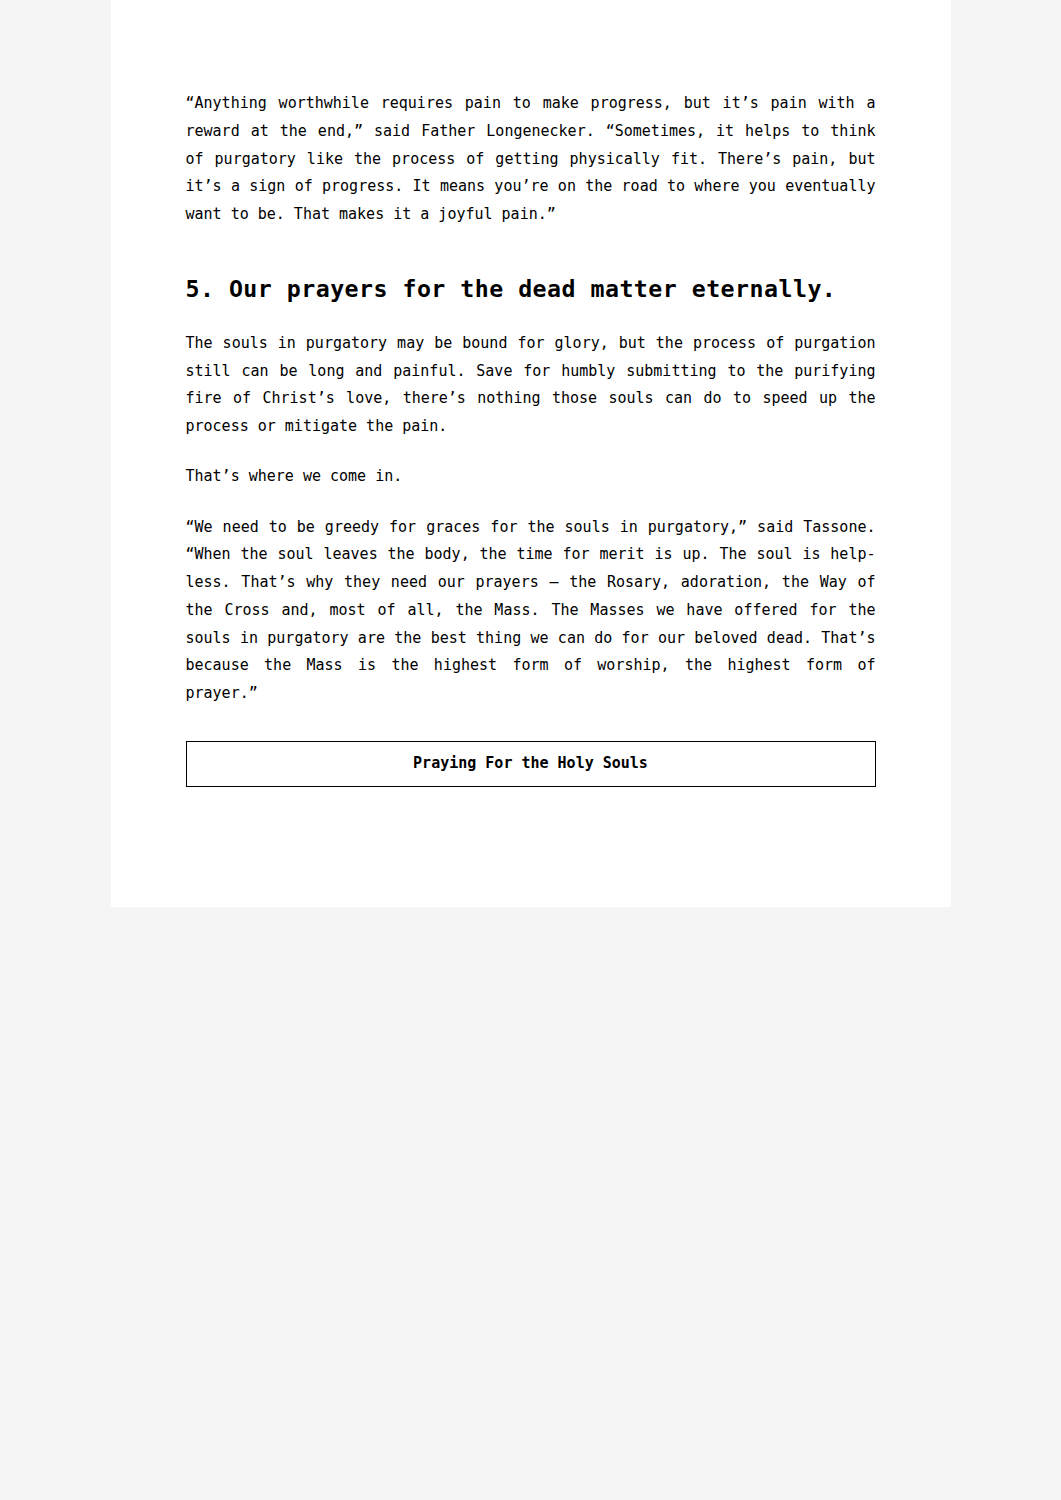“Anything worthwhile requires pain to make progress, but it’s pain with a reward at the end,” said Father Longenecker. “Sometimes, it helps to think of purgatory like the process of getting physically fit. There’s pain, but it’s a sign of progress. It means you’re on the road to where you eventually want to be. That makes it a joyful pain.”
5. Our prayers for the dead matter eternally.
The souls in purgatory may be bound for glory, but the process of purgation still can be long and painful. Save for humbly submitting to the purifying fire of Christ’s love, there’s nothing those souls can do to speed up the process or mitigate the pain.
That’s where we come in.
“We need to be greedy for graces for the souls in purgatory,” said Tassone. “When the soul leaves the body, the time for merit is up. The soul is helpless. That’s why they need our prayers — the Rosary, adoration, the Way of the Cross and, most of all, the Mass. The Masses we have offered for the souls in purgatory are the best thing we can do for our beloved dead. That’s because the Mass is the highest form of worship, the highest form of prayer.”
Praying For the Holy Souls